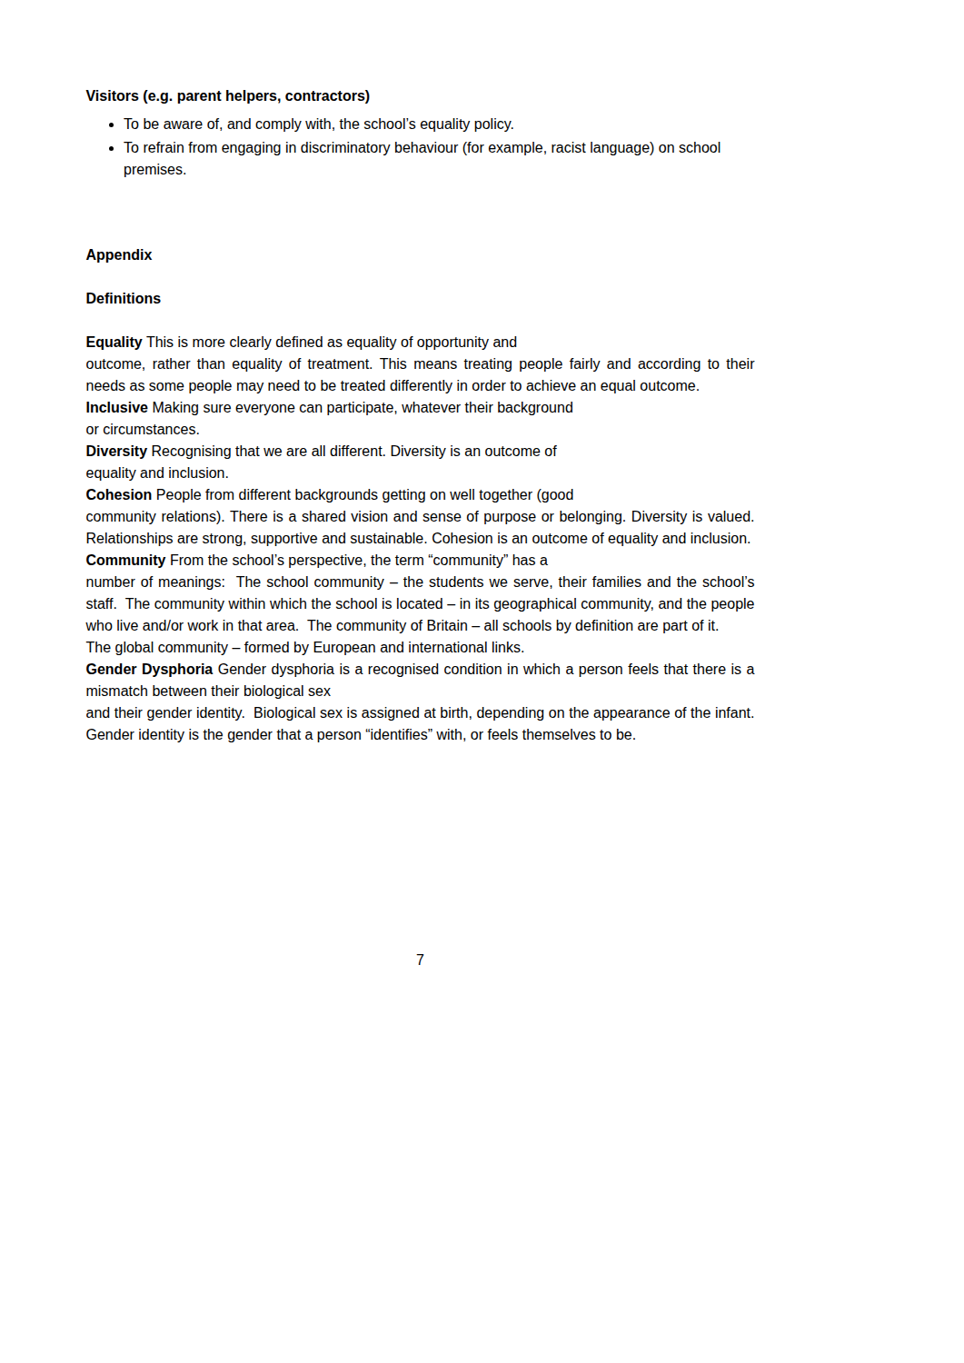Visitors (e.g. parent helpers, contractors)
To be aware of, and comply with, the school’s equality policy.
To refrain from engaging in discriminatory behaviour (for example, racist language) on school premises.
Appendix
Definitions
Equality This is more clearly defined as equality of opportunity and
outcome, rather than equality of treatment. This means treating people fairly and according to their needs as some people may need to be treated differently in order to achieve an equal outcome.
Inclusive Making sure everyone can participate, whatever their background
or circumstances.
Diversity Recognising that we are all different. Diversity is an outcome of
equality and inclusion.
Cohesion People from different backgrounds getting on well together (good
community relations). There is a shared vision and sense of purpose or belonging. Diversity is valued. Relationships are strong, supportive and sustainable. Cohesion is an outcome of equality and inclusion.
Community From the school’s perspective, the term “community” has a
number of meanings: The school community – the students we serve, their families and the school’s staff. The community within which the school is located – in its geographical community, and the people who live and/or work in that area. The community of Britain – all schools by definition are part of it.
The global community – formed by European and international links.
Gender Dysphoria Gender dysphoria is a recognised condition in which a person feels that there is a mismatch between their biological sex
and their gender identity. Biological sex is assigned at birth, depending on the appearance of the infant. Gender identity is the gender that a person “identifies” with, or feels themselves to be.
7